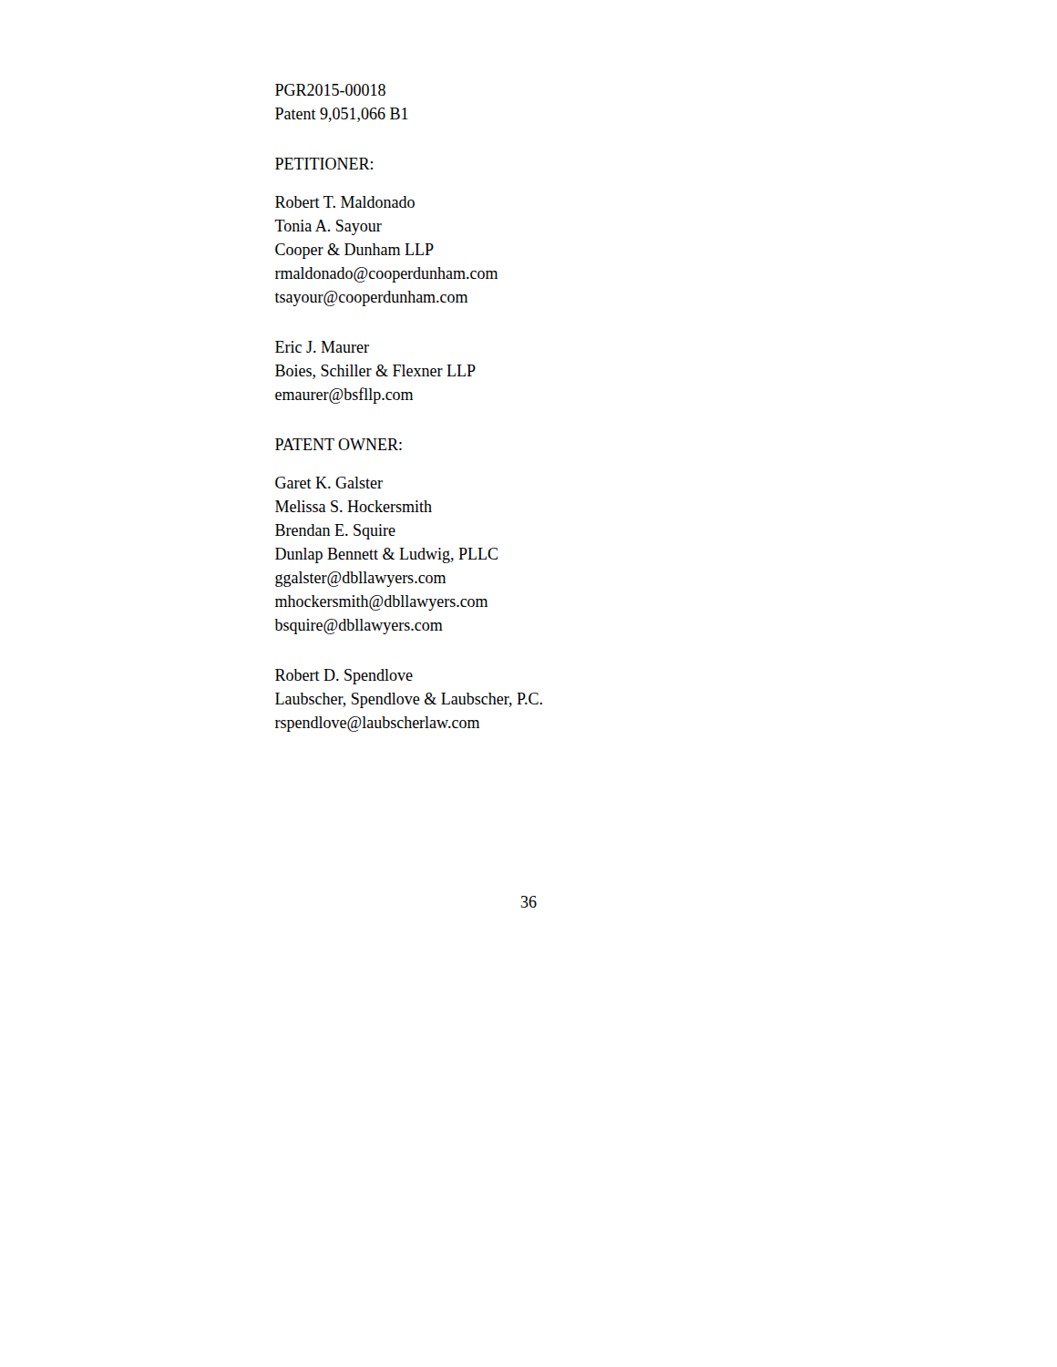PGR2015-00018
Patent 9,051,066 B1
PETITIONER:
Robert T. Maldonado
Tonia A. Sayour
Cooper & Dunham LLP
rmaldonado@cooperdunham.com
tsayour@cooperdunham.com
Eric J. Maurer
Boies, Schiller & Flexner LLP
emaurer@bsfllp.com
PATENT OWNER:
Garet K. Galster
Melissa S. Hockersmith
Brendan E. Squire
Dunlap Bennett & Ludwig, PLLC
ggalster@dbllawyers.com
mhockersmith@dbllawyers.com
bsquire@dbllawyers.com
Robert D. Spendlove
Laubscher, Spendlove & Laubscher, P.C.
rspendlove@laubscherlaw.com
36